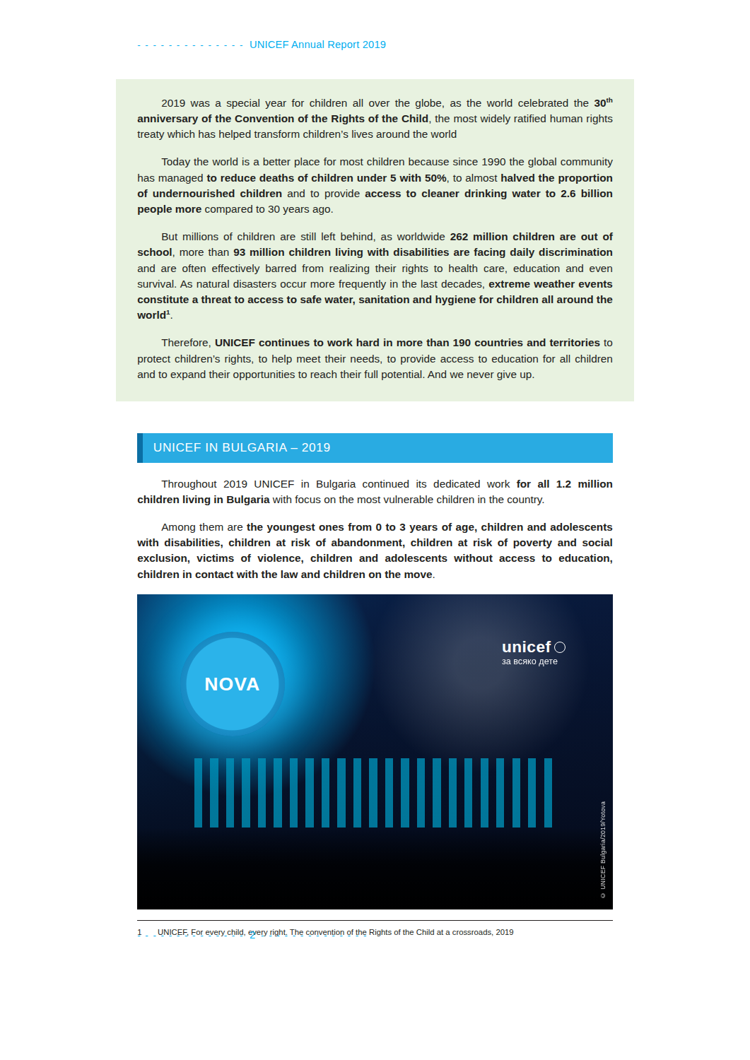- - - - - - - - - - - - - - UNICEF Annual Report 2019
2019 was a special year for children all over the globe, as the world celebrated the 30th anniversary of the Convention of the Rights of the Child, the most widely ratified human rights treaty which has helped transform children’s lives around the world
Today the world is a better place for most children because since 1990 the global community has managed to reduce deaths of children under 5 with 50%, to almost halved the proportion of undernourished children and to provide access to cleaner drinking water to 2.6 billion people more compared to 30 years ago.
But millions of children are still left behind, as worldwide 262 million children are out of school, more than 93 million children living with disabilities are facing daily discrimination and are often effectively barred from realizing their rights to health care, education and even survival. As natural disasters occur more frequently in the last decades, extreme weather events constitute a threat to access to safe water, sanitation and hygiene for children all around the world1.
Therefore, UNICEF continues to work hard in more than 190 countries and territories to protect children’s rights, to help meet their needs, to provide access to education for all children and to expand their opportunities to reach their full potential. And we never give up.
UNICEF IN BULGARIA – 2019
Throughout 2019 UNICEF in Bulgaria continued its dedicated work for all 1.2 million children living in Bulgaria with focus on the most vulnerable children in the country.
Among them are the youngest ones from 0 to 3 years of age, children and adolescents with disabilities, children at risk of abandonment, children at risk of poverty and social exclusion, victims of violence, children and adolescents without access to education, children in contact with the law and children on the move.
NOVA
unicef
за всяко дете
© UNICEF Bulgaria/2019/Yotova
1 UNICEF, For every child, every right. The convention of the Rights of the Child at a crossroads, 2019
- - - - - - - - - - - - - - 2 - - - - - - - - - - - - - -